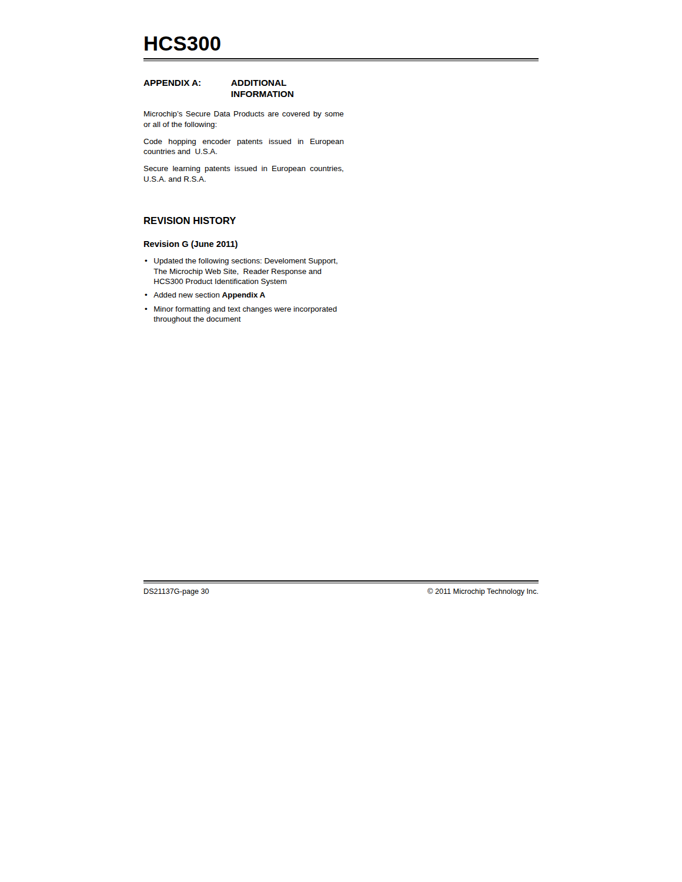HCS300
APPENDIX A: ADDITIONAL
INFORMATION
Microchip’s Secure Data Products are covered by some or all of the following:
Code hopping encoder patents issued in European countries and U.S.A.
Secure learning patents issued in European countries, U.S.A. and R.S.A.
REVISION HISTORY
Revision G (June 2011)
Updated the following sections: Develoment Support, The Microchip Web Site, Reader Response and HCS300 Product Identification System
Added new section Appendix A
Minor formatting and text changes were incorporated throughout the document
DS21137G-page 30
© 2011 Microchip Technology Inc.